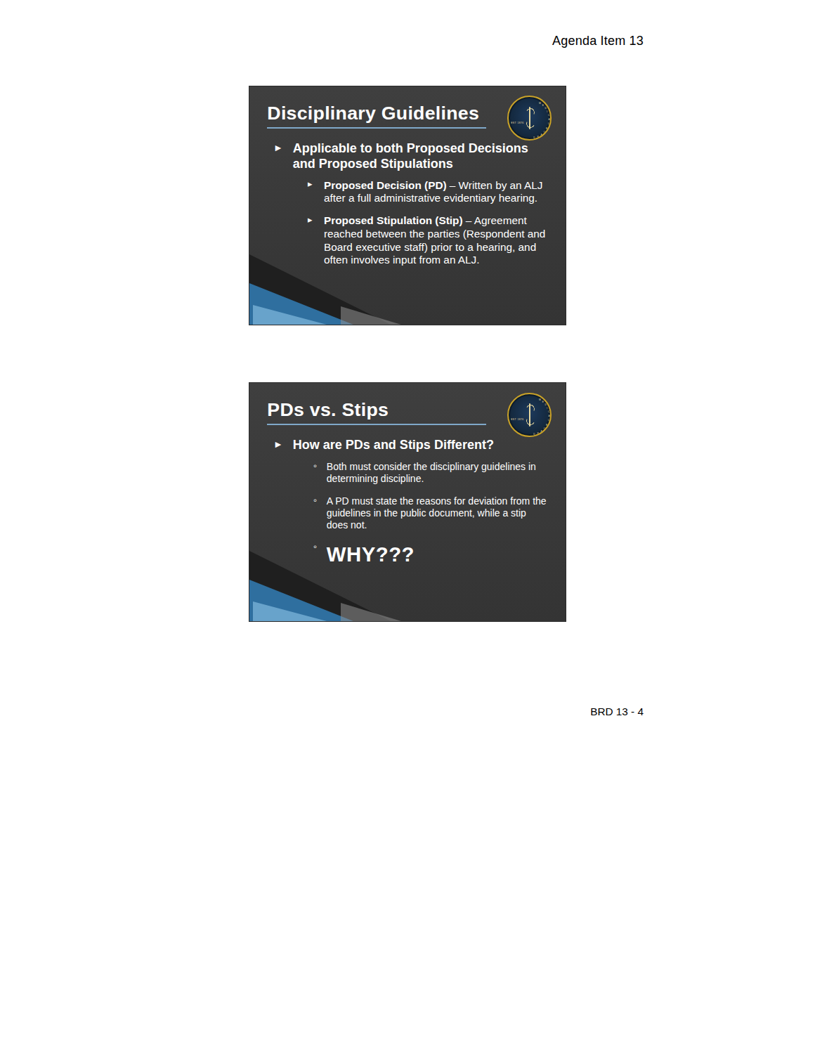Agenda Item 13
M E D I C A L B O A R D EST 1876
Disciplinary Guidelines
Applicable to both Proposed Decisions and Proposed Stipulations
Proposed Decision (PD) – Written by an ALJ after a full administrative evidentiary hearing.
Proposed Stipulation (Stip) – Agreement reached between the parties (Respondent and Board executive staff) prior to a hearing, and often involves input from an ALJ.
M E D I C A L B O A R D EST 1876
PDs vs. Stips
How are PDs and Stips Different?
Both must consider the disciplinary guidelines in determining discipline.
A PD must state the reasons for deviation from the guidelines in the public document, while a stip does not.
WHY???
BRD 13 - 4